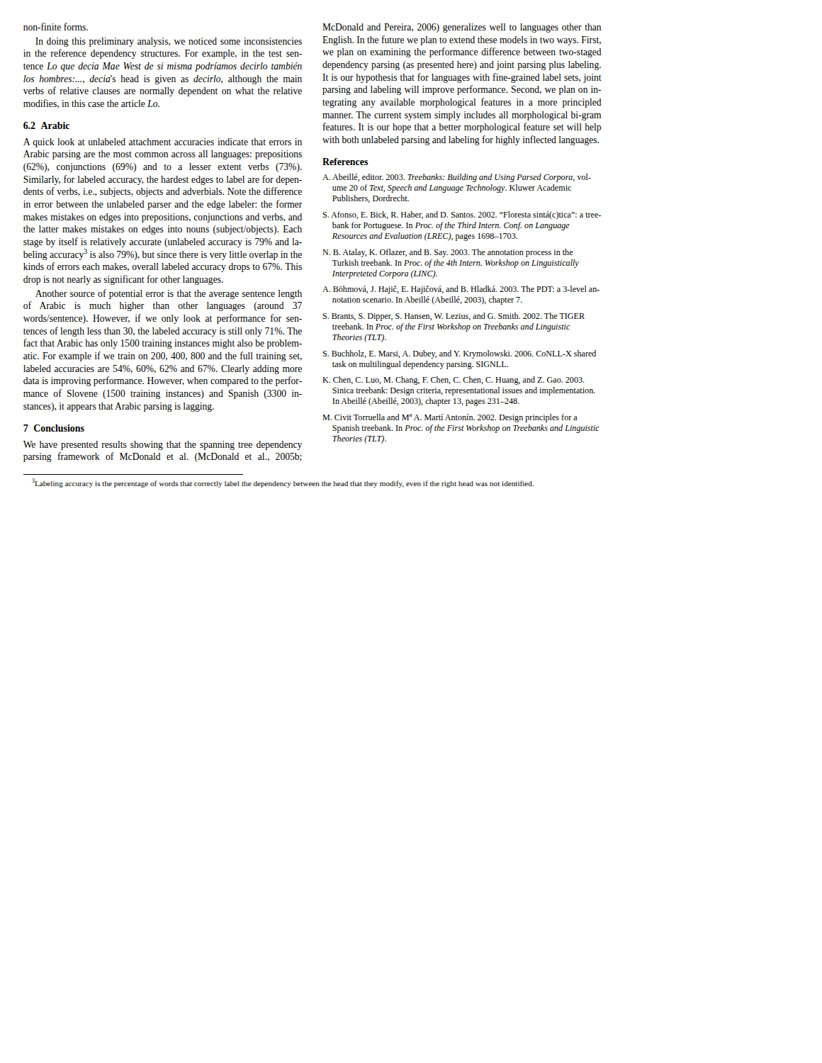non-finite forms.
In doing this preliminary analysis, we noticed some inconsistencies in the reference dependency structures. For example, in the test sentence Lo que decia Mae West de si misma podríamos decirlo también los hombres:..., decia's head is given as decirlo, although the main verbs of relative clauses are normally dependent on what the relative modifies, in this case the article Lo.
6.2 Arabic
A quick look at unlabeled attachment accuracies indicate that errors in Arabic parsing are the most common across all languages: prepositions (62%), conjunctions (69%) and to a lesser extent verbs (73%). Similarly, for labeled accuracy, the hardest edges to label are for dependents of verbs, i.e., subjects, objects and adverbials. Note the difference in error between the unlabeled parser and the edge labeler: the former makes mistakes on edges into prepositions, conjunctions and verbs, and the latter makes mistakes on edges into nouns (subject/objects). Each stage by itself is relatively accurate (unlabeled accuracy is 79% and labeling accuracy3 is also 79%), but since there is very little overlap in the kinds of errors each makes, overall labeled accuracy drops to 67%. This drop is not nearly as significant for other languages.
Another source of potential error is that the average sentence length of Arabic is much higher than other languages (around 37 words/sentence). However, if we only look at performance for sentences of length less than 30, the labeled accuracy is still only 71%. The fact that Arabic has only 1500 training instances might also be problematic. For example if we train on 200, 400, 800 and the full training set, labeled accuracies are 54%, 60%, 62% and 67%. Clearly adding more data is improving performance. However, when compared to the performance of Slovene (1500 training instances) and Spanish (3300 instances), it appears that Arabic parsing is lagging.
7 Conclusions
We have presented results showing that the spanning tree dependency parsing framework of McDonald et al. (McDonald et al., 2005b; McDonald and Pereira, 2006) generalizes well to languages other than English. In the future we plan to extend these models in two ways. First, we plan on examining the performance difference between two-staged dependency parsing (as presented here) and joint parsing plus labeling. It is our hypothesis that for languages with fine-grained label sets, joint parsing and labeling will improve performance. Second, we plan on integrating any available morphological features in a more principled manner. The current system simply includes all morphological bi-gram features. It is our hope that a better morphological feature set will help with both unlabeled parsing and labeling for highly inflected languages.
References
A. Abeillé, editor. 2003. Treebanks: Building and Using Parsed Corpora, volume 20 of Text, Speech and Language Technology. Kluwer Academic Publishers, Dordrecht.
S. Afonso, E. Bick, R. Haber, and D. Santos. 2002. “Floresta sintá(c)tica”: a treebank for Portuguese. In Proc. of the Third Intern. Conf. on Language Resources and Evaluation (LREC), pages 1698–1703.
N. B. Atalay, K. Oflazer, and B. Say. 2003. The annotation process in the Turkish treebank. In Proc. of the 4th Intern. Workshop on Linguistically Interpreteted Corpora (LINC).
A. Böhmová, J. Hajič, E. Hajičová, and B. Hladká. 2003. The PDT: a 3-level annotation scenario. In Abeillé (Abeillé, 2003), chapter 7.
S. Brants, S. Dipper, S. Hansen, W. Lezius, and G. Smith. 2002. The TIGER treebank. In Proc. of the First Workshop on Treebanks and Linguistic Theories (TLT).
S. Buchholz, E. Marsi, A. Dubey, and Y. Krymolowski. 2006. CoNLL-X shared task on multilingual dependency parsing. SIGNLL.
K. Chen, C. Luo, M. Chang, F. Chen, C. Chen, C. Huang, and Z. Gao. 2003. Sinica treebank: Design criteria, representational issues and implementation. In Abeillé (Abeillé, 2003), chapter 13, pages 231–248.
M. Civit Torruella and Ma A. Martí Antonín. 2002. Design principles for a Spanish treebank. In Proc. of the First Workshop on Treebanks and Linguistic Theories (TLT).
3Labeling accuracy is the percentage of words that correctly label the dependency between the head that they modify, even if the right head was not identified.